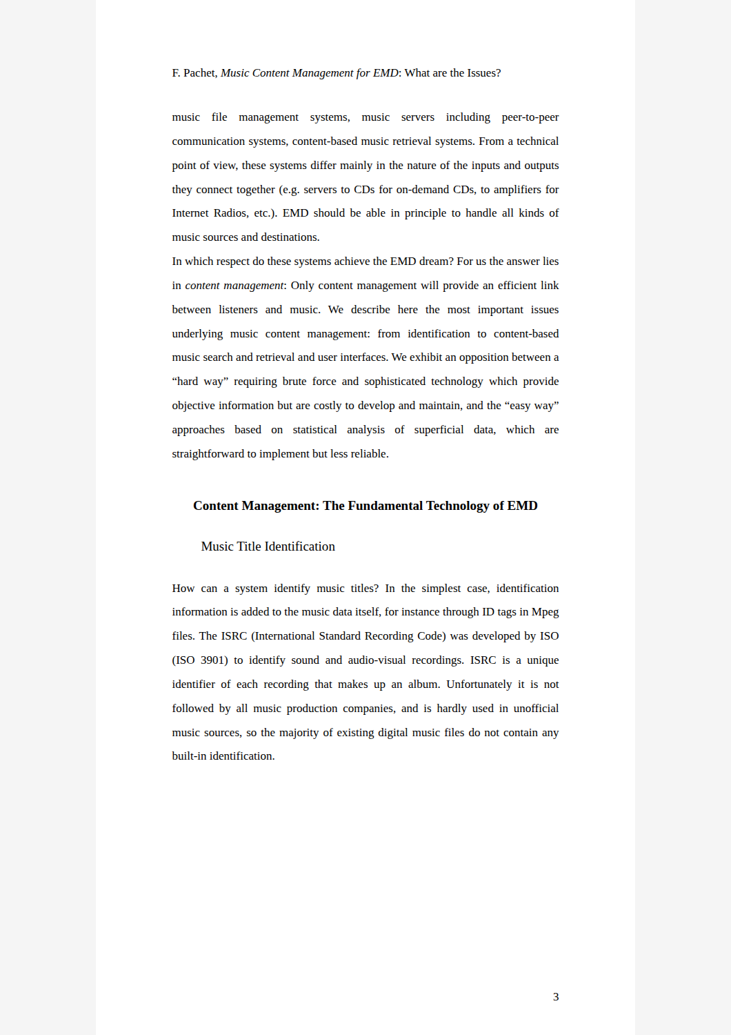F. Pachet, Music Content Management for EMD: What are the Issues?
music file management systems, music servers including peer-to-peer communication systems, content-based music retrieval systems. From a technical point of view, these systems differ mainly in the nature of the inputs and outputs they connect together (e.g. servers to CDs for on-demand CDs, to amplifiers for Internet Radios, etc.). EMD should be able in principle to handle all kinds of music sources and destinations.
In which respect do these systems achieve the EMD dream? For us the answer lies in content management: Only content management will provide an efficient link between listeners and music. We describe here the most important issues underlying music content management: from identification to content-based music search and retrieval and user interfaces. We exhibit an opposition between a “hard way” requiring brute force and sophisticated technology which provide objective information but are costly to develop and maintain, and the “easy way” approaches based on statistical analysis of superficial data, which are straightforward to implement but less reliable.
Content Management: The Fundamental Technology of EMD
Music Title Identification
How can a system identify music titles? In the simplest case, identification information is added to the music data itself, for instance through ID tags in Mpeg files. The ISRC (International Standard Recording Code) was developed by ISO (ISO 3901) to identify sound and audio-visual recordings. ISRC is a unique identifier of each recording that makes up an album. Unfortunately it is not followed by all music production companies, and is hardly used in unofficial music sources, so the majority of existing digital music files do not contain any built-in identification.
3